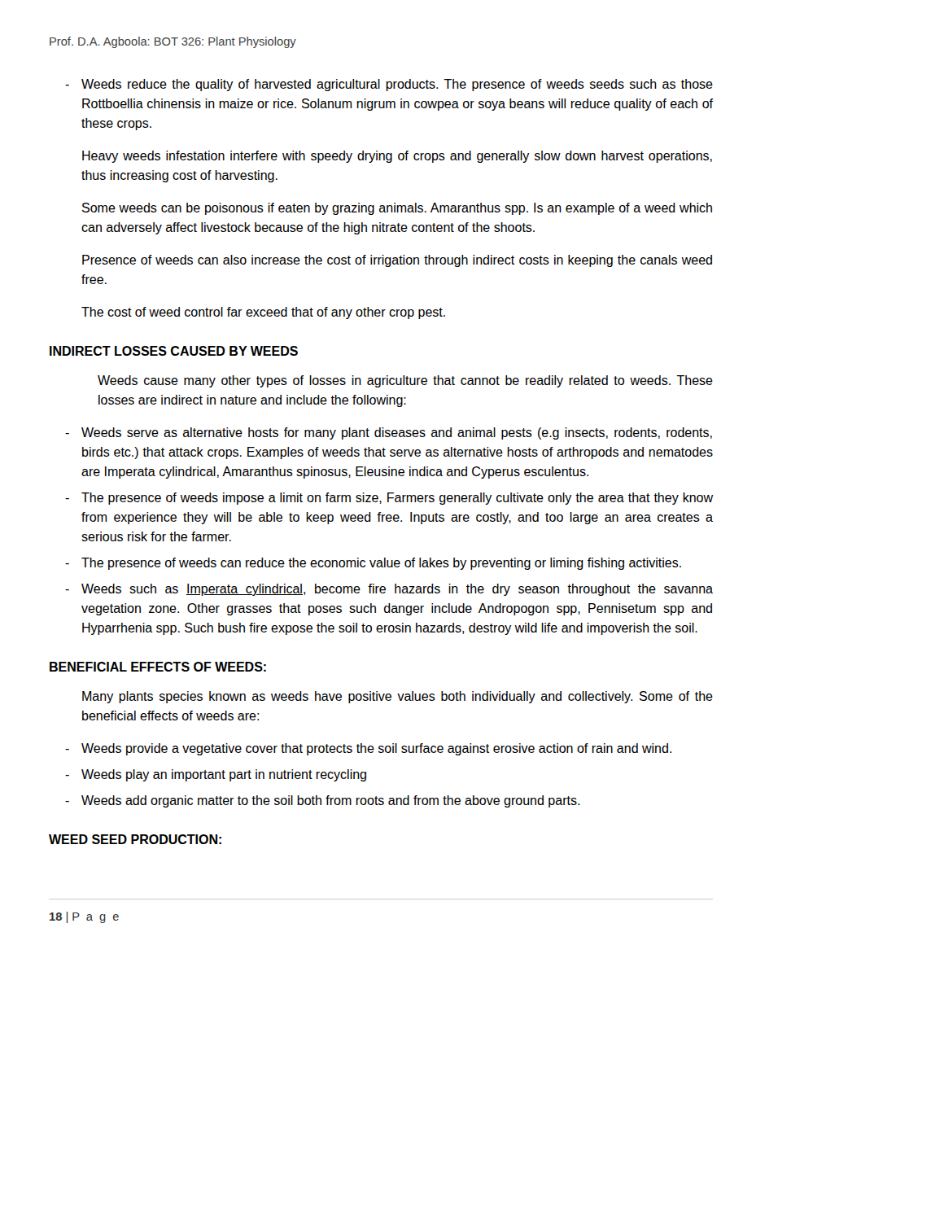Prof. D.A. Agboola: BOT 326: Plant Physiology
Weeds reduce the quality of harvested agricultural products. The presence of weeds seeds such as those Rottboellia chinensis in maize or rice. Solanum nigrum in cowpea or soya beans will reduce quality of each of these crops.
Heavy weeds infestation interfere with speedy drying of crops and generally slow down harvest operations, thus increasing cost of harvesting.
Some weeds can be poisonous if eaten by grazing animals. Amaranthus spp. Is an example of a weed which can adversely affect livestock because of the high nitrate content of the shoots.
Presence of weeds can also increase the cost of irrigation through indirect costs in keeping the canals weed free.
The cost of weed control far exceed that of any other crop pest.
Indirect Losses Caused by Weeds
Weeds cause many other types of losses in agriculture that cannot be readily related to weeds. These losses are indirect in nature and include the following:
Weeds serve as alternative hosts for many plant diseases and animal pests (e.g insects, rodents, rodents, birds etc.) that attack crops. Examples of weeds that serve as alternative hosts of arthropods and nematodes are Imperata cylindrical, Amaranthus spinosus, Eleusine indica and Cyperus esculentus.
The presence of weeds impose a limit on farm size, Farmers generally cultivate only the area that they know from experience they will be able to keep weed free. Inputs are costly, and too large an area creates a serious risk for the farmer.
The presence of weeds can reduce the economic value of lakes by preventing or liming fishing activities.
Weeds such as Imperata cylindrical, become fire hazards in the dry season throughout the savanna vegetation zone. Other grasses that poses such danger include Andropogon spp, Pennisetum spp and Hyparrhenia spp. Such bush fire expose the soil to erosin hazards, destroy wild life and impoverish the soil.
Beneficial Effects of Weeds:
Many plants species known as weeds have positive values both individually and collectively. Some of the beneficial effects of weeds are:
Weeds provide a vegetative cover that protects the soil surface against erosive action of rain and wind.
Weeds play an important part in nutrient recycling
Weeds add organic matter to the soil both from roots and from the above ground parts.
Weed Seed Production:
18 | P a g e